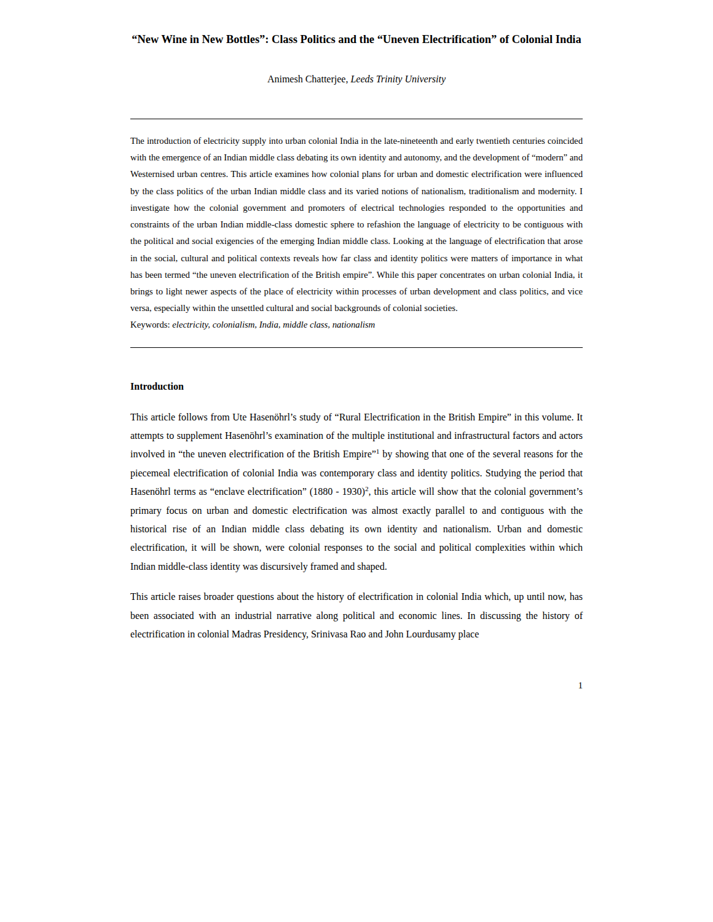“New Wine in New Bottles”: Class Politics and the “Uneven Electrification” of Colonial India
Animesh Chatterjee, Leeds Trinity University
The introduction of electricity supply into urban colonial India in the late-nineteenth and early twentieth centuries coincided with the emergence of an Indian middle class debating its own identity and autonomy, and the development of “modern” and Westernised urban centres. This article examines how colonial plans for urban and domestic electrification were influenced by the class politics of the urban Indian middle class and its varied notions of nationalism, traditionalism and modernity. I investigate how the colonial government and promoters of electrical technologies responded to the opportunities and constraints of the urban Indian middle-class domestic sphere to refashion the language of electricity to be contiguous with the political and social exigencies of the emerging Indian middle class. Looking at the language of electrification that arose in the social, cultural and political contexts reveals how far class and identity politics were matters of importance in what has been termed “the uneven electrification of the British empire”. While this paper concentrates on urban colonial India, it brings to light newer aspects of the place of electricity within processes of urban development and class politics, and vice versa, especially within the unsettled cultural and social backgrounds of colonial societies.
Keywords: electricity, colonialism, India, middle class, nationalism
Introduction
This article follows from Ute Hasenöhrl’s study of “Rural Electrification in the British Empire” in this volume. It attempts to supplement Hasenöhrl’s examination of the multiple institutional and infrastructural factors and actors involved in “the uneven electrification of the British Empire”1 by showing that one of the several reasons for the piecemeal electrification of colonial India was contemporary class and identity politics. Studying the period that Hasenöhrl terms as “enclave electrification” (1880 - 1930)2, this article will show that the colonial government’s primary focus on urban and domestic electrification was almost exactly parallel to and contiguous with the historical rise of an Indian middle class debating its own identity and nationalism. Urban and domestic electrification, it will be shown, were colonial responses to the social and political complexities within which Indian middle-class identity was discursively framed and shaped.
This article raises broader questions about the history of electrification in colonial India which, up until now, has been associated with an industrial narrative along political and economic lines. In discussing the history of electrification in colonial Madras Presidency, Srinivasa Rao and John Lourdusamy place
1